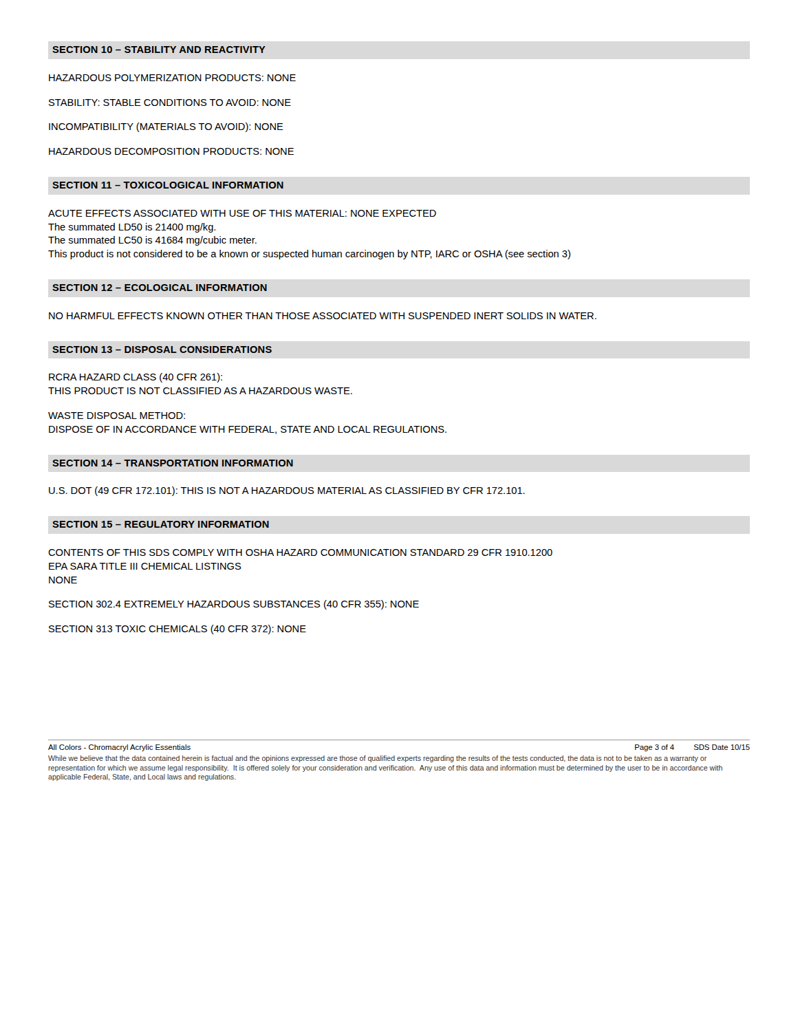SECTION 10 – STABILITY AND REACTIVITY
HAZARDOUS POLYMERIZATION PRODUCTS: NONE
STABILITY: STABLE CONDITIONS TO AVOID: NONE
INCOMPATIBILITY (MATERIALS TO AVOID): NONE
HAZARDOUS DECOMPOSITION PRODUCTS: NONE
SECTION 11 – TOXICOLOGICAL INFORMATION
ACUTE EFFECTS ASSOCIATED WITH USE OF THIS MATERIAL: NONE EXPECTED
The summated LD50 is 21400 mg/kg.
The summated LC50 is 41684 mg/cubic meter.
This product is not considered to be a known or suspected human carcinogen by NTP, IARC or OSHA (see section 3)
SECTION 12 – ECOLOGICAL INFORMATION
NO HARMFUL EFFECTS KNOWN OTHER THAN THOSE ASSOCIATED WITH SUSPENDED INERT SOLIDS IN WATER.
SECTION 13 – DISPOSAL CONSIDERATIONS
RCRA HAZARD CLASS (40 CFR 261):
THIS PRODUCT IS NOT CLASSIFIED AS A HAZARDOUS WASTE.
WASTE DISPOSAL METHOD:
DISPOSE OF IN ACCORDANCE WITH FEDERAL, STATE AND LOCAL REGULATIONS.
SECTION 14 – TRANSPORTATION INFORMATION
U.S. DOT (49 CFR 172.101): THIS IS NOT A HAZARDOUS MATERIAL AS CLASSIFIED BY CFR 172.101.
SECTION 15 – REGULATORY INFORMATION
CONTENTS OF THIS SDS COMPLY WITH OSHA HAZARD COMMUNICATION STANDARD 29 CFR 1910.1200
EPA SARA TITLE III CHEMICAL LISTINGS
NONE
SECTION 302.4 EXTREMELY HAZARDOUS SUBSTANCES (40 CFR 355): NONE
SECTION 313 TOXIC CHEMICALS (40 CFR 372): NONE
All Colors - Chromacryl Acrylic Essentials Page 3 of 4 SDS Date 10/15
While we believe that the data contained herein is factual and the opinions expressed are those of qualified experts regarding the results of the tests conducted, the data is not to be taken as a warranty or representation for which we assume legal responsibility. It is offered solely for your consideration and verification. Any use of this data and information must be determined by the user to be in accordance with applicable Federal, State, and Local laws and regulations.